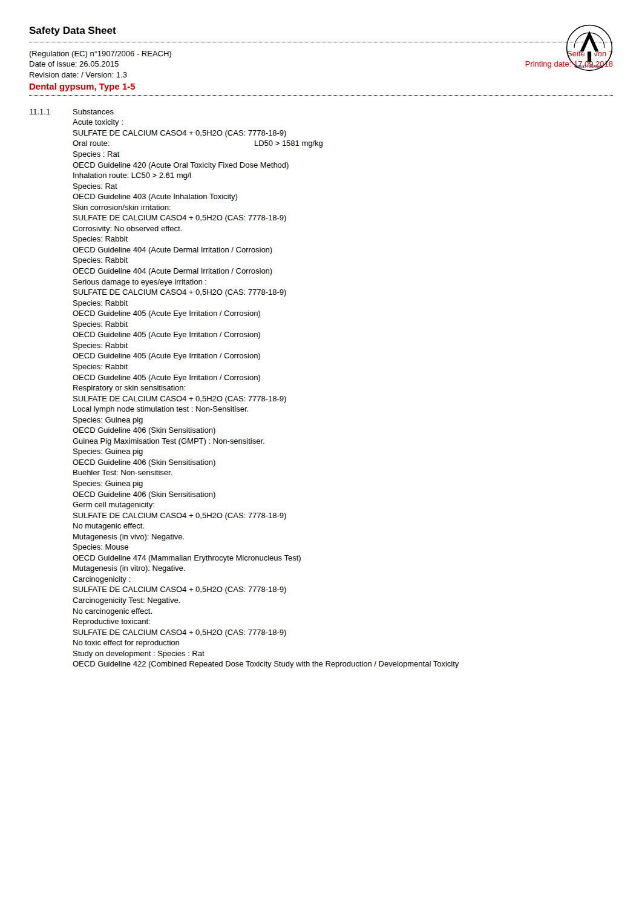Safety Data Sheet
ERNST HINRICHS
(Regulation (EC) n°1907/2006 - REACH)
Date of issue: 26.05.2015
Revision date: / Version: 1.3
Dental gypsum, Type 1-5
Seite 5 von 7
Printing date: 17.09.2018
11.1.1
Substances
Acute toxicity :
SULFATE DE CALCIUM CASO4 + 0,5H2O (CAS: 7778-18-9)
Oral route:
LD50 > 1581 mg/kg
Species : Rat
OECD Guideline 420 (Acute Oral Toxicity Fixed Dose Method)
Inhalation route: LC50 > 2.61 mg/l
Species: Rat
OECD Guideline 403 (Acute Inhalation Toxicity)
Skin corrosion/skin irritation:
SULFATE DE CALCIUM CASO4 + 0,5H2O (CAS: 7778-18-9)
Corrosivity: No observed effect.
Species: Rabbit
OECD Guideline 404 (Acute Dermal Irritation / Corrosion)
Species: Rabbit
OECD Guideline 404 (Acute Dermal Irritation / Corrosion)
Serious damage to eyes/eye irritation :
SULFATE DE CALCIUM CASO4 + 0,5H2O (CAS: 7778-18-9)
Species: Rabbit
OECD Guideline 405 (Acute Eye Irritation / Corrosion)
Species: Rabbit
OECD Guideline 405 (Acute Eye Irritation / Corrosion)
Species: Rabbit
OECD Guideline 405 (Acute Eye Irritation / Corrosion)
Species: Rabbit
OECD Guideline 405 (Acute Eye Irritation / Corrosion)
Respiratory or skin sensitisation:
SULFATE DE CALCIUM CASO4 + 0,5H2O (CAS: 7778-18-9)
Local lymph node stimulation test : Non-Sensitiser.
Species: Guinea pig
OECD Guideline 406 (Skin Sensitisation)
Guinea Pig Maximisation Test (GMPT) : Non-sensitiser.
Species: Guinea pig
OECD Guideline 406 (Skin Sensitisation)
Buehler Test: Non-sensitiser.
Species: Guinea pig
OECD Guideline 406 (Skin Sensitisation)
Germ cell mutagenicity:
SULFATE DE CALCIUM CASO4 + 0,5H2O (CAS: 7778-18-9)
No mutagenic effect.
Mutagenesis (in vivo): Negative.
Species: Mouse
OECD Guideline 474 (Mammalian Erythrocyte Micronucleus Test)
Mutagenesis (in vitro): Negative.
Carcinogenicity :
SULFATE DE CALCIUM CASO4 + 0,5H2O (CAS: 7778-18-9)
Carcinogenicity Test: Negative.
No carcinogenic effect.
Reproductive toxicant:
SULFATE DE CALCIUM CASO4 + 0,5H2O (CAS: 7778-18-9)
No toxic effect for reproduction
Study on development : Species : Rat
OECD Guideline 422 (Combined Repeated Dose Toxicity Study with the Reproduction / Developmental Toxicity